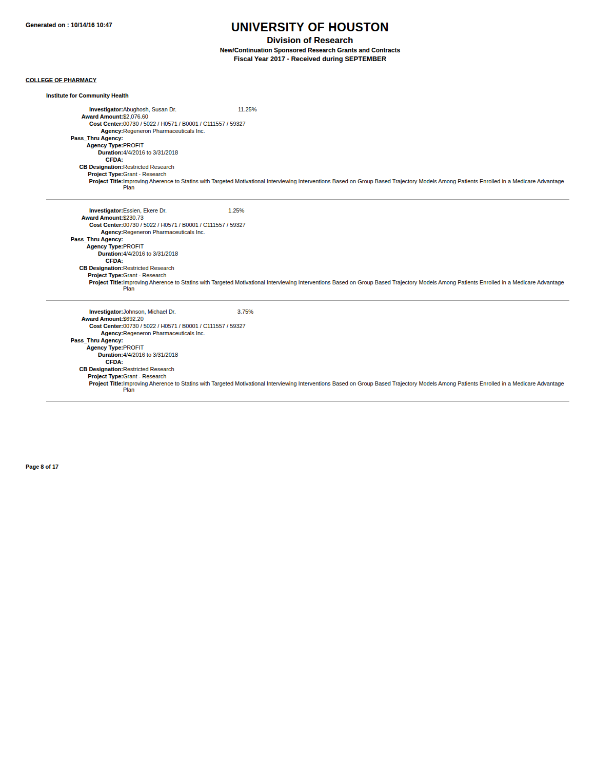Generated on : 10/14/16 10:47
UNIVERSITY OF HOUSTON
Division of Research
New/Continuation Sponsored Research Grants and Contracts
Fiscal Year 2017 - Received during SEPTEMBER
COLLEGE OF PHARMACY
Institute for Community Health
| Investigator: | Abughosh, Susan Dr. 11.25% |
| Award Amount: | $2,076.60 |
| Cost Center: | 00730 / 5022 / H0571 / B0001 / C111557 / 59327 |
| Agency: | Regeneron Pharmaceuticals Inc. |
| Pass_Thru Agency: | |
| Agency Type: | PROFIT |
| Duration: | 4/4/2016 to 3/31/2018 |
| CFDA: | |
| CB Designation: | Restricted Research |
| Project Type: | Grant - Research |
| Project Title: | Improving Aherence to Statins with Targeted Motivational Interviewing Interventions Based on Group Based Trajectory Models Among Patients Enrolled in a Medicare Advantage Plan |
| Investigator: | Essien, Ekere Dr. 1.25% |
| Award Amount: | $230.73 |
| Cost Center: | 00730 / 5022 / H0571 / B0001 / C111557 / 59327 |
| Agency: | Regeneron Pharmaceuticals Inc. |
| Pass_Thru Agency: | |
| Agency Type: | PROFIT |
| Duration: | 4/4/2016 to 3/31/2018 |
| CFDA: | |
| CB Designation: | Restricted Research |
| Project Type: | Grant - Research |
| Project Title: | Improving Aherence to Statins with Targeted Motivational Interviewing Interventions Based on Group Based Trajectory Models Among Patients Enrolled in a Medicare Advantage Plan |
| Investigator: | Johnson, Michael Dr. 3.75% |
| Award Amount: | $692.20 |
| Cost Center: | 00730 / 5022 / H0571 / B0001 / C111557 / 59327 |
| Agency: | Regeneron Pharmaceuticals Inc. |
| Pass_Thru Agency: | |
| Agency Type: | PROFIT |
| Duration: | 4/4/2016 to 3/31/2018 |
| CFDA: | |
| CB Designation: | Restricted Research |
| Project Type: | Grant - Research |
| Project Title: | Improving Aherence to Statins with Targeted Motivational Interviewing Interventions Based on Group Based Trajectory Models Among Patients Enrolled in a Medicare Advantage Plan |
Page 8 of 17